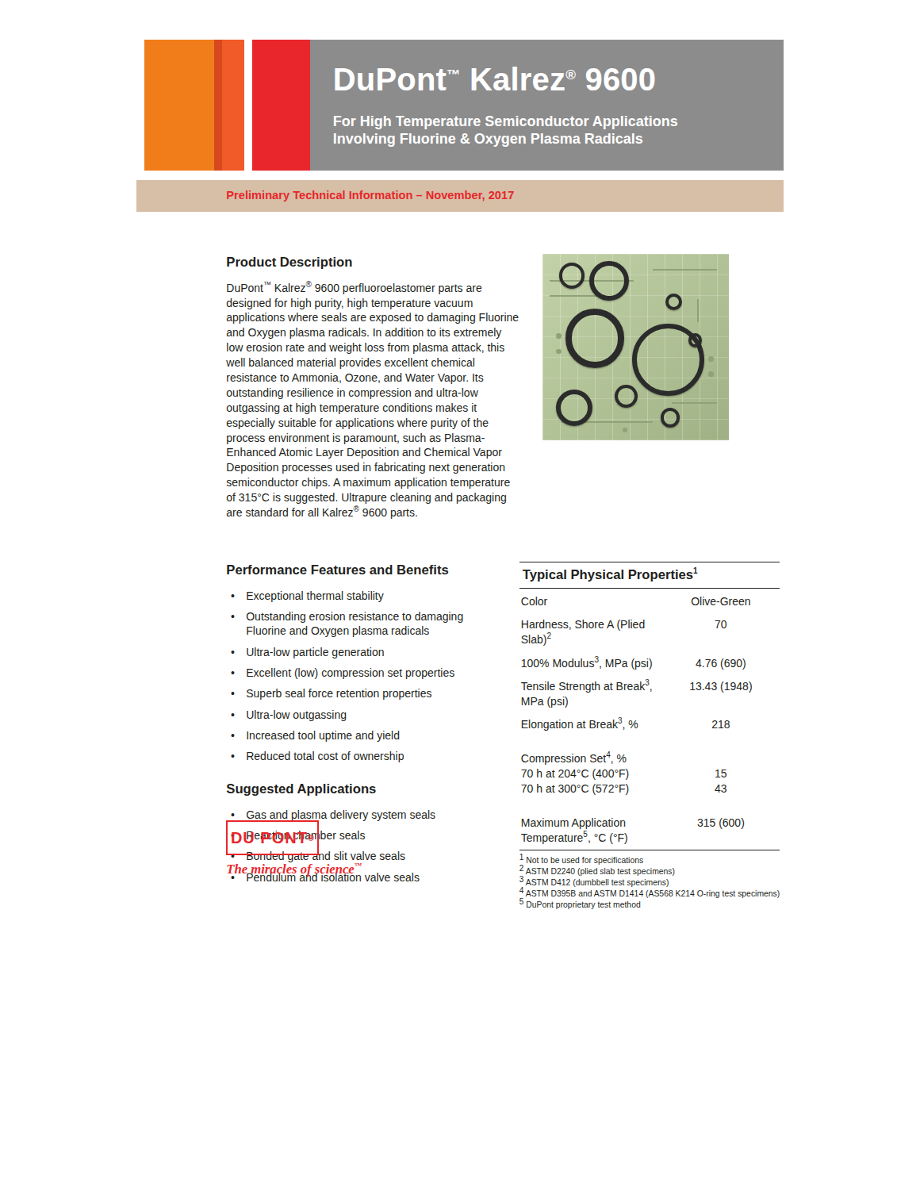DuPont™ Kalrez® 9600
For High Temperature Semiconductor Applications
Involving Fluorine & Oxygen Plasma Radicals
Preliminary Technical Information – November, 2017
Product Description
DuPont™ Kalrez® 9600 perfluoroelastomer parts are designed for high purity, high temperature vacuum applications where seals are exposed to damaging Fluorine and Oxygen plasma radicals. In addition to its extremely low erosion rate and weight loss from plasma attack, this well balanced material provides excellent chemical resistance to Ammonia, Ozone, and Water Vapor. Its outstanding resilience in compression and ultra-low outgassing at high temperature conditions makes it especially suitable for applications where purity of the process environment is paramount, such as Plasma-Enhanced Atomic Layer Deposition and Chemical Vapor Deposition processes used in fabricating next generation semiconductor chips. A maximum application temperature of 315°C is suggested. Ultrapure cleaning and packaging are standard for all Kalrez® 9600 parts.
Performance Features and Benefits
Exceptional thermal stability
Outstanding erosion resistance to damaging Fluorine and Oxygen plasma radicals
Ultra-low particle generation
Excellent (low) compression set properties
Superb seal force retention properties
Ultra-low outgassing
Increased tool uptime and yield
Reduced total cost of ownership
Suggested Applications
Gas and plasma delivery system seals
Reaction chamber seals
Bonded gate and slit valve seals
Pendulum and isolation valve seals
Typical Physical Properties1
| Color | Olive-Green |
| Hardness, Shore A (Plied Slab) 2 | 70 |
| 100% Modulus 3 , MPa (psi) | 4.76 (690) |
| Tensile Strength at Break 3 , MPa (psi) | 13.43 (1948) |
| Elongation at Break 3 , % | 218 |
| Compression Set 4 , % 70 h at 204°C (400°F) 70 h at 300°C (572°F) | 15 43 |
| Maximum Application Temperature 5 , °C (°F) | 315 (600) |
1 Not to be used for specifications
2 ASTM D2240 (plied slab test specimens)
3 ASTM D412 (dumbbell test specimens)
4 ASTM D395B and ASTM D1414 (AS568 K214 O-ring test specimens)
5 DuPont proprietary test method
DU PONT®
The miracles of science™